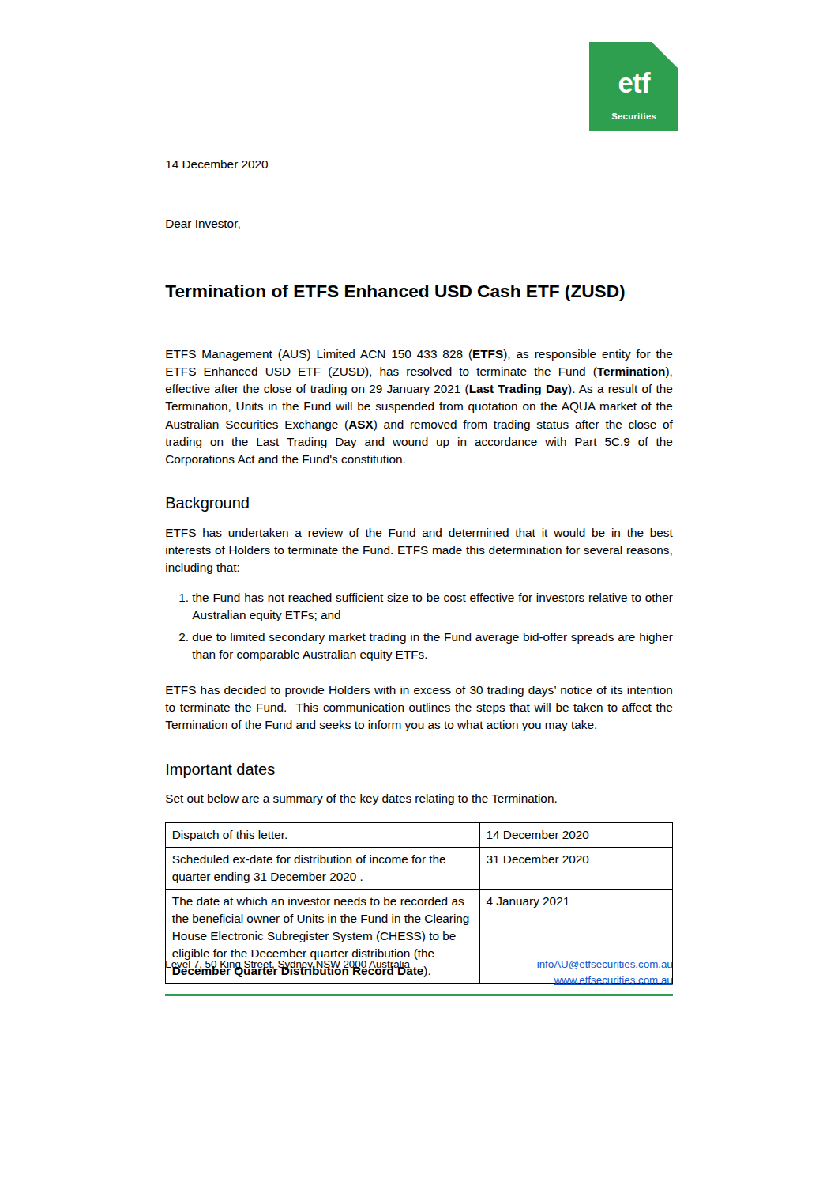etf
Securities
14 December 2020
Dear Investor,
Termination of ETFS Enhanced USD Cash ETF (ZUSD)
ETFS Management (AUS) Limited ACN 150 433 828 (ETFS), as responsible entity for the ETFS Enhanced USD ETF (ZUSD), has resolved to terminate the Fund (Termination), effective after the close of trading on 29 January 2021 (Last Trading Day). As a result of the Termination, Units in the Fund will be suspended from quotation on the AQUA market of the Australian Securities Exchange (ASX) and removed from trading status after the close of trading on the Last Trading Day and wound up in accordance with Part 5C.9 of the Corporations Act and the Fund's constitution.
Background
ETFS has undertaken a review of the Fund and determined that it would be in the best interests of Holders to terminate the Fund. ETFS made this determination for several reasons, including that:
the Fund has not reached sufficient size to be cost effective for investors relative to other Australian equity ETFs; and
due to limited secondary market trading in the Fund average bid-offer spreads are higher than for comparable Australian equity ETFs.
ETFS has decided to provide Holders with in excess of 30 trading days’ notice of its intention to terminate the Fund. This communication outlines the steps that will be taken to affect the Termination of the Fund and seeks to inform you as to what action you may take.
Important dates
Set out below are a summary of the key dates relating to the Termination.
| Dispatch of this letter. | 14 December 2020 |
| Scheduled ex-date for distribution of income for the quarter ending 31 December 2020 . | 31 December 2020 |
| The date at which an investor needs to be recorded as the beneficial owner of Units in the Fund in the Clearing House Electronic Subregister System (CHESS) to be eligible for the December quarter distribution (the December Quarter Distribution Record Date ). | 4 January 2021 |
Level 7, 50 King Street, Sydney NSW 2000 Australia
infoAU@etfsecurities.com.au
www.etfsecurities.com.au